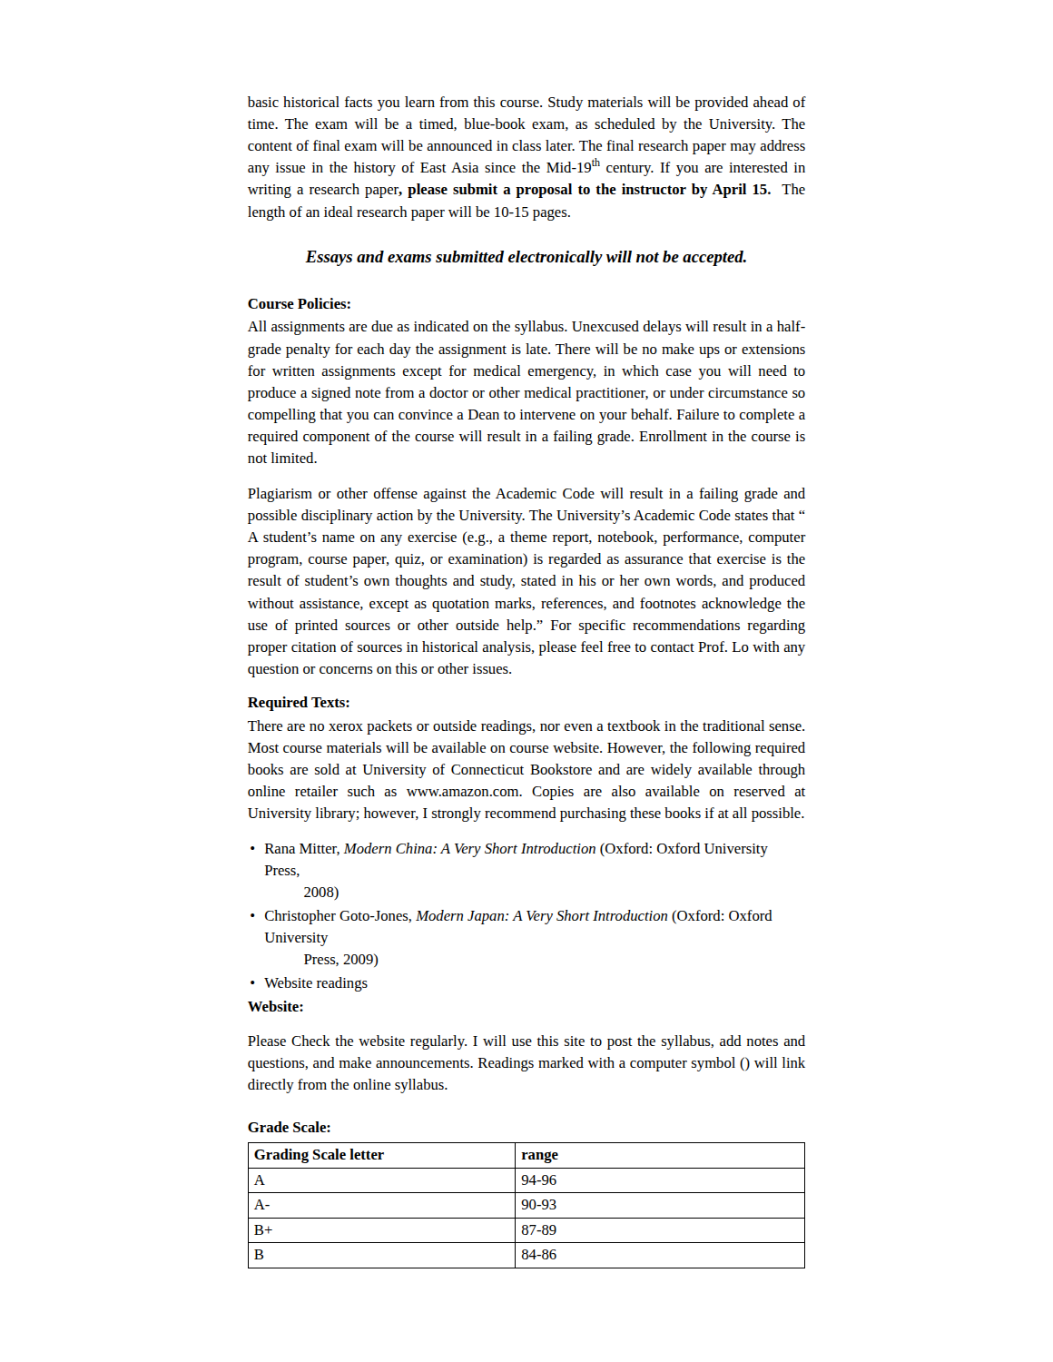basic historical facts you learn from this course. Study materials will be provided ahead of time. The exam will be a timed, blue-book exam, as scheduled by the University. The content of final exam will be announced in class later. The final research paper may address any issue in the history of East Asia since the Mid-19th century. If you are interested in writing a research paper, please submit a proposal to the instructor by April 15. The length of an ideal research paper will be 10-15 pages.
Essays and exams submitted electronically will not be accepted.
Course Policies:
All assignments are due as indicated on the syllabus. Unexcused delays will result in a half-grade penalty for each day the assignment is late. There will be no make ups or extensions for written assignments except for medical emergency, in which case you will need to produce a signed note from a doctor or other medical practitioner, or under circumstance so compelling that you can convince a Dean to intervene on your behalf. Failure to complete a required component of the course will result in a failing grade. Enrollment in the course is not limited.
Plagiarism or other offense against the Academic Code will result in a failing grade and possible disciplinary action by the University. The University’s Academic Code states that “ A student’s name on any exercise (e.g., a theme report, notebook, performance, computer program, course paper, quiz, or examination) is regarded as assurance that exercise is the result of student’s own thoughts and study, stated in his or her own words, and produced without assistance, except as quotation marks, references, and footnotes acknowledge the use of printed sources or other outside help.” For specific recommendations regarding proper citation of sources in historical analysis, please feel free to contact Prof. Lo with any question or concerns on this or other issues.
Required Texts:
There are no xerox packets or outside readings, nor even a textbook in the traditional sense. Most course materials will be available on course website. However, the following required books are sold at University of Connecticut Bookstore and are widely available through online retailer such as www.amazon.com. Copies are also available on reserved at University library; however, I strongly recommend purchasing these books if at all possible.
Rana Mitter, Modern China: A Very Short Introduction (Oxford: Oxford University Press, 2008)
Christopher Goto-Jones, Modern Japan: A Very Short Introduction (Oxford: Oxford University Press, 2009)
Website readings
Website:
Please Check the website regularly. I will use this site to post the syllabus, add notes and questions, and make announcements. Readings marked with a computer symbol () will link directly from the online syllabus.
Grade Scale:
| Grading Scale letter | range |
| --- | --- |
| A | 94-96 |
| A- | 90-93 |
| B+ | 87-89 |
| B | 84-86 |